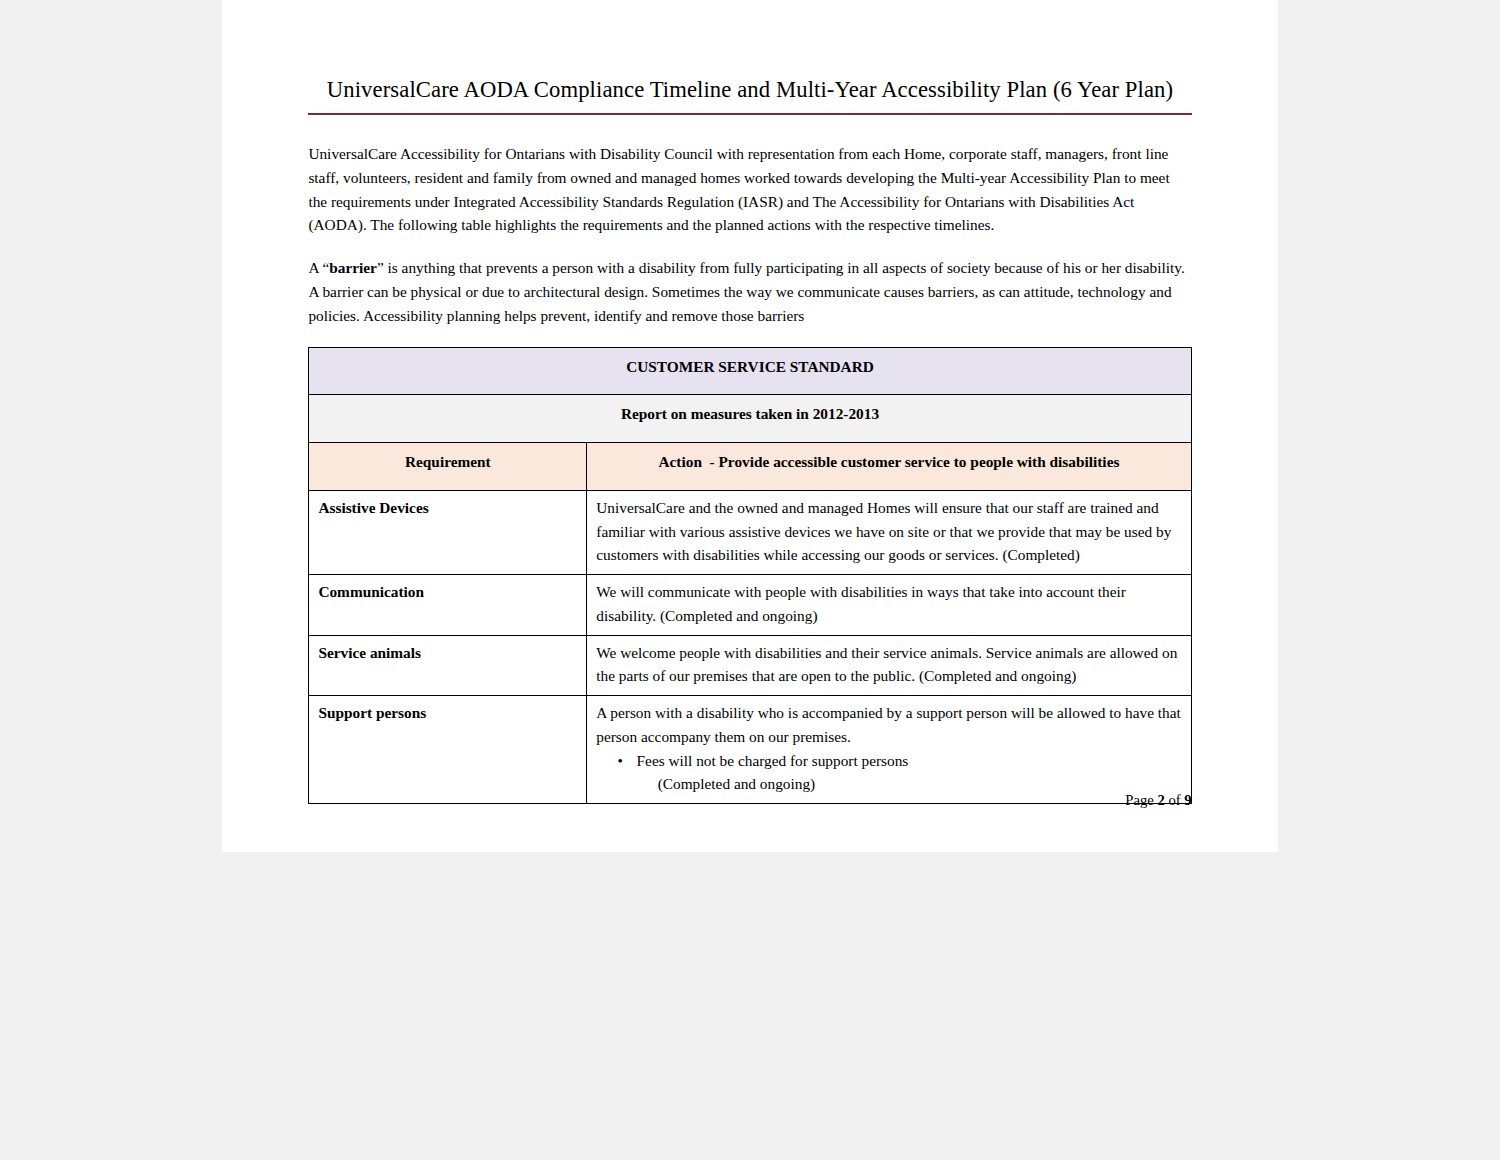UniversalCare AODA Compliance Timeline and Multi-Year Accessibility Plan (6 Year Plan)
UniversalCare Accessibility for Ontarians with Disability Council with representation from each Home, corporate staff, managers, front line staff, volunteers, resident and family from owned and managed homes worked towards developing the Multi-year Accessibility Plan to meet the requirements under Integrated Accessibility Standards Regulation (IASR) and The Accessibility for Ontarians with Disabilities Act (AODA). The following table highlights the requirements and the planned actions with the respective timelines.
A “barrier” is anything that prevents a person with a disability from fully participating in all aspects of society because of his or her disability. A barrier can be physical or due to architectural design. Sometimes the way we communicate causes barriers, as can attitude, technology and policies. Accessibility planning helps prevent, identify and remove those barriers
| CUSTOMER SERVICE STANDARD |
| Report on measures taken in 2012-2013 |
| Requirement | Action - Provide accessible customer service to people with disabilities |
| Assistive Devices | UniversalCare and the owned and managed Homes will ensure that our staff are trained and familiar with various assistive devices we have on site or that we provide that may be used by customers with disabilities while accessing our goods or services. (Completed) |
| Communication | We will communicate with people with disabilities in ways that take into account their disability. (Completed and ongoing) |
| Service animals | We welcome people with disabilities and their service animals. Service animals are allowed on the parts of our premises that are open to the public. (Completed and ongoing) |
| Support persons | A person with a disability who is accompanied by a support person will be allowed to have that person accompany them on our premises. Fees will not be charged for support persons (Completed and ongoing) |
Page 2 of 9